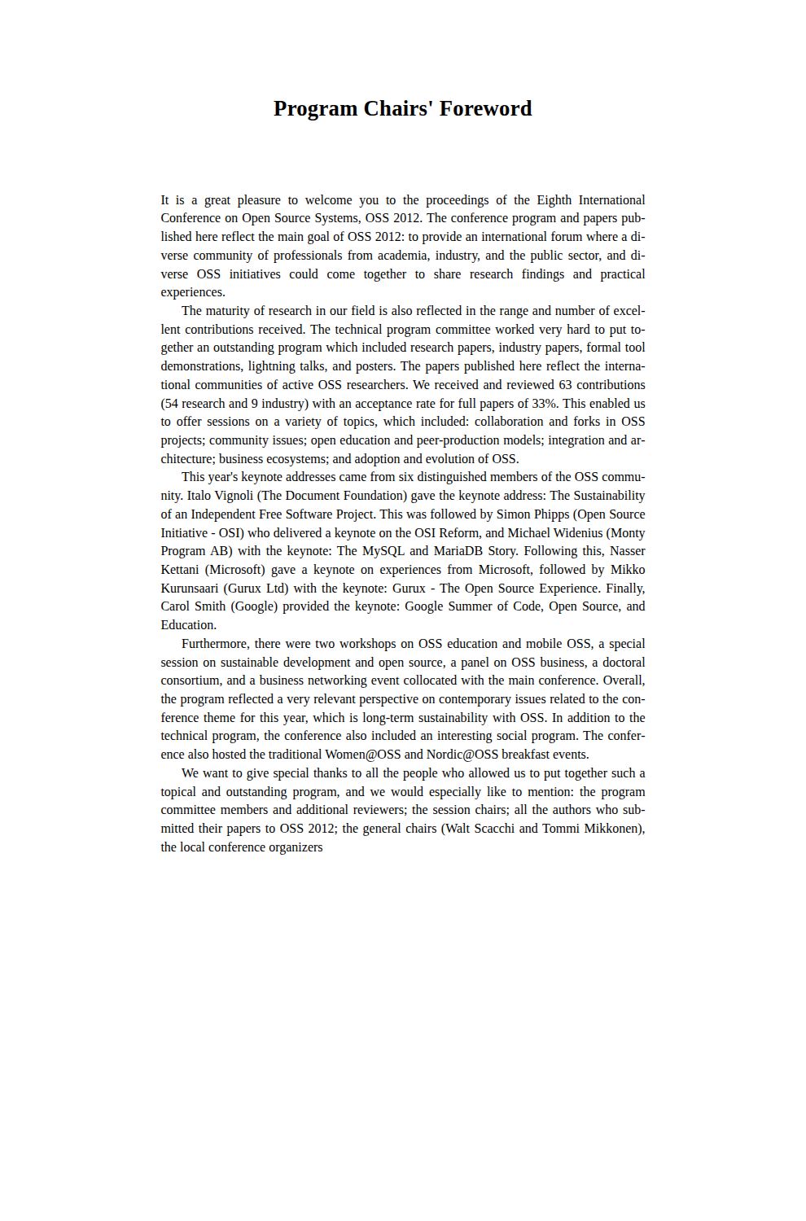Program Chairs' Foreword
It is a great pleasure to welcome you to the proceedings of the Eighth International Conference on Open Source Systems, OSS 2012. The conference program and papers published here reflect the main goal of OSS 2012: to provide an international forum where a diverse community of professionals from academia, industry, and the public sector, and diverse OSS initiatives could come together to share research findings and practical experiences.
The maturity of research in our field is also reflected in the range and number of excellent contributions received. The technical program committee worked very hard to put together an outstanding program which included research papers, industry papers, formal tool demonstrations, lightning talks, and posters. The papers published here reflect the international communities of active OSS researchers. We received and reviewed 63 contributions (54 research and 9 industry) with an acceptance rate for full papers of 33%. This enabled us to offer sessions on a variety of topics, which included: collaboration and forks in OSS projects; community issues; open education and peer-production models; integration and architecture; business ecosystems; and adoption and evolution of OSS.
This year's keynote addresses came from six distinguished members of the OSS community. Italo Vignoli (The Document Foundation) gave the keynote address: The Sustainability of an Independent Free Software Project. This was followed by Simon Phipps (Open Source Initiative - OSI) who delivered a keynote on the OSI Reform, and Michael Widenius (Monty Program AB) with the keynote: The MySQL and MariaDB Story. Following this, Nasser Kettani (Microsoft) gave a keynote on experiences from Microsoft, followed by Mikko Kurunsaari (Gurux Ltd) with the keynote: Gurux - The Open Source Experience. Finally, Carol Smith (Google) provided the keynote: Google Summer of Code, Open Source, and Education.
Furthermore, there were two workshops on OSS education and mobile OSS, a special session on sustainable development and open source, a panel on OSS business, a doctoral consortium, and a business networking event collocated with the main conference. Overall, the program reflected a very relevant perspective on contemporary issues related to the conference theme for this year, which is long-term sustainability with OSS. In addition to the technical program, the conference also included an interesting social program. The conference also hosted the traditional Women@OSS and Nordic@OSS breakfast events.
We want to give special thanks to all the people who allowed us to put together such a topical and outstanding program, and we would especially like to mention: the program committee members and additional reviewers; the session chairs; all the authors who submitted their papers to OSS 2012; the general chairs (Walt Scacchi and Tommi Mikkonen), the local conference organizers